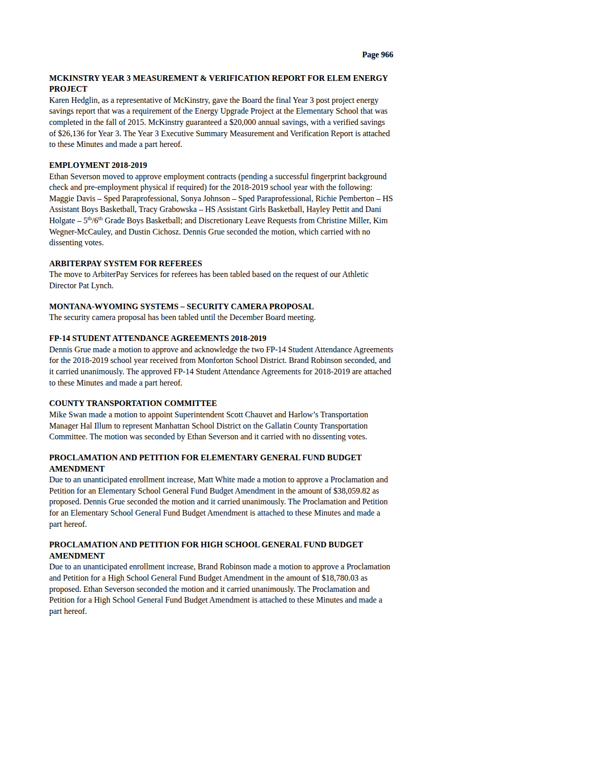Page 966
McKinstry Year 3 Measurement & Verification Report for Elem Energy Project
Karen Hedglin, as a representative of McKinstry, gave the Board the final Year 3 post project energy savings report that was a requirement of the Energy Upgrade Project at the Elementary School that was completed in the fall of 2015. McKinstry guaranteed a $20,000 annual savings, with a verified savings of $26,136 for Year 3. The Year 3 Executive Summary Measurement and Verification Report is attached to these Minutes and made a part hereof.
Employment 2018-2019
Ethan Severson moved to approve employment contracts (pending a successful fingerprint background check and pre-employment physical if required) for the 2018-2019 school year with the following: Maggie Davis – Sped Paraprofessional, Sonya Johnson – Sped Paraprofessional, Richie Pemberton – HS Assistant Boys Basketball, Tracy Grabowska – HS Assistant Girls Basketball, Hayley Pettit and Dani Holgate – 5th/6th Grade Boys Basketball; and Discretionary Leave Requests from Christine Miller, Kim Wegner-McCauley, and Dustin Cichosz. Dennis Grue seconded the motion, which carried with no dissenting votes.
ArbiterPay System for Referees
The move to ArbiterPay Services for referees has been tabled based on the request of our Athletic Director Pat Lynch.
Montana-Wyoming Systems – Security Camera Proposal
The security camera proposal has been tabled until the December Board meeting.
FP-14 Student Attendance Agreements 2018-2019
Dennis Grue made a motion to approve and acknowledge the two FP-14 Student Attendance Agreements for the 2018-2019 school year received from Monforton School District. Brand Robinson seconded, and it carried unanimously. The approved FP-14 Student Attendance Agreements for 2018-2019 are attached to these Minutes and made a part hereof.
County Transportation Committee
Mike Swan made a motion to appoint Superintendent Scott Chauvet and Harlow’s Transportation Manager Hal Illum to represent Manhattan School District on the Gallatin County Transportation Committee. The motion was seconded by Ethan Severson and it carried with no dissenting votes.
Proclamation and Petition for Elementary General Fund Budget Amendment
Due to an unanticipated enrollment increase, Matt White made a motion to approve a Proclamation and Petition for an Elementary School General Fund Budget Amendment in the amount of $38,059.82 as proposed. Dennis Grue seconded the motion and it carried unanimously. The Proclamation and Petition for an Elementary School General Fund Budget Amendment is attached to these Minutes and made a part hereof.
Proclamation and Petition for High School General Fund Budget Amendment
Due to an unanticipated enrollment increase, Brand Robinson made a motion to approve a Proclamation and Petition for a High School General Fund Budget Amendment in the amount of $18,780.03 as proposed. Ethan Severson seconded the motion and it carried unanimously. The Proclamation and Petition for a High School General Fund Budget Amendment is attached to these Minutes and made a part hereof.